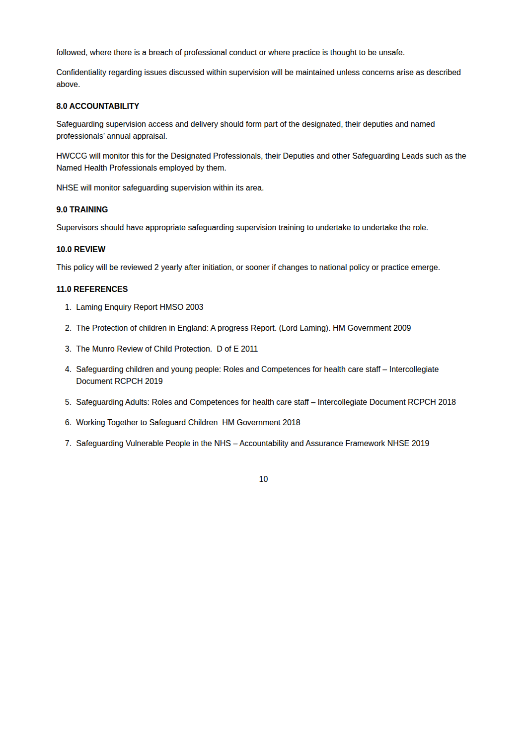followed, where there is a breach of professional conduct or where practice is thought to be unsafe.
Confidentiality regarding issues discussed within supervision will be maintained unless concerns arise as described above.
8.0 ACCOUNTABILITY
Safeguarding supervision access and delivery should form part of the designated, their deputies and named professionals’ annual appraisal.
HWCCG will monitor this for the Designated Professionals, their Deputies and other Safeguarding Leads such as the Named Health Professionals employed by them.
NHSE will monitor safeguarding supervision within its area.
9.0 TRAINING
Supervisors should have appropriate safeguarding supervision training to undertake to undertake the role.
10.0 REVIEW
This policy will be reviewed 2 yearly after initiation, or sooner if changes to national policy or practice emerge.
11.0 REFERENCES
Laming Enquiry Report HMSO 2003
The Protection of children in England: A progress Report. (Lord Laming). HM Government 2009
The Munro Review of Child Protection. D of E 2011
Safeguarding children and young people: Roles and Competences for health care staff – Intercollegiate Document RCPCH 2019
Safeguarding Adults: Roles and Competences for health care staff – Intercollegiate Document RCPCH 2018
Working Together to Safeguard Children HM Government 2018
Safeguarding Vulnerable People in the NHS – Accountability and Assurance Framework NHSE 2019
10